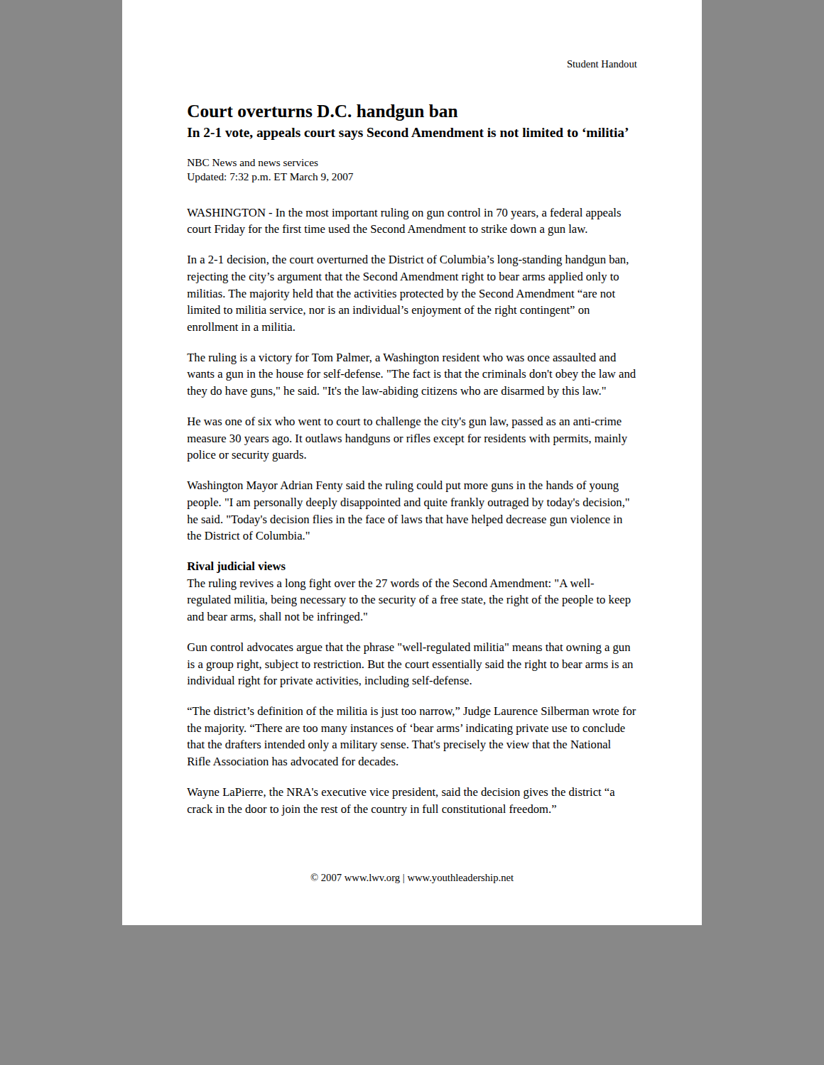Student Handout
Court overturns D.C. handgun ban
In 2-1 vote, appeals court says Second Amendment is not limited to ‘militia’
NBC News and news services
Updated: 7:32 p.m. ET March 9, 2007
WASHINGTON - In the most important ruling on gun control in 70 years, a federal appeals court Friday for the first time used the Second Amendment to strike down a gun law.
In a 2-1 decision, the court overturned the District of Columbia’s long-standing handgun ban, rejecting the city’s argument that the Second Amendment right to bear arms applied only to militias. The majority held that the activities protected by the Second Amendment “are not limited to militia service, nor is an individual’s enjoyment of the right contingent” on enrollment in a militia.
The ruling is a victory for Tom Palmer, a Washington resident who was once assaulted and wants a gun in the house for self-defense. "The fact is that the criminals don't obey the law and they do have guns," he said. "It's the law-abiding citizens who are disarmed by this law."
He was one of six who went to court to challenge the city's gun law, passed as an anti-crime measure 30 years ago. It outlaws handguns or rifles except for residents with permits, mainly police or security guards.
Washington Mayor Adrian Fenty said the ruling could put more guns in the hands of young people. "I am personally deeply disappointed and quite frankly outraged by today's decision," he said. "Today's decision flies in the face of laws that have helped decrease gun violence in the District of Columbia."
Rival judicial views
The ruling revives a long fight over the 27 words of the Second Amendment: "A well-regulated militia, being necessary to the security of a free state, the right of the people to keep and bear arms, shall not be infringed."
Gun control advocates argue that the phrase "well-regulated militia" means that owning a gun is a group right, subject to restriction. But the court essentially said the right to bear arms is an individual right for private activities, including self-defense.
“The district’s definition of the militia is just too narrow,” Judge Laurence Silberman wrote for the majority. “There are too many instances of ‘bear arms’ indicating private use to conclude that the drafters intended only a military sense. That's precisely the view that the National Rifle Association has advocated for decades.
Wayne LaPierre, the NRA's executive vice president, said the decision gives the district “a crack in the door to join the rest of the country in full constitutional freedom.”
© 2007 www.lwv.org | www.youthleadership.net